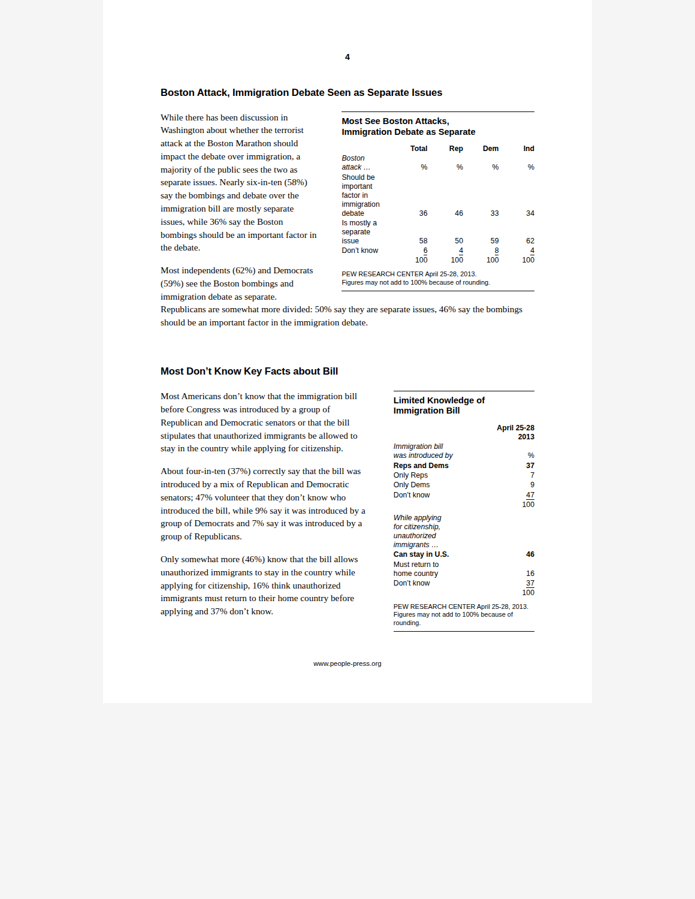4
Boston Attack, Immigration Debate Seen as Separate Issues
Most See Boston Attacks,
Immigration Debate as Separate
| | Total | Rep | Dem | Ind |
| Boston attack … | % | % | % | % |
| Should be important factor in immigration debate | 36 | 46 | 33 | 34 |
| Is mostly a separate issue | 58 | 50 | 59 | 62 |
| Don’t know | 6 | 4 | 8 | 4 |
| | 100 | 100 | 100 | 100 |
PEW RESEARCH CENTER April 25-28, 2013.
Figures may not add to 100% because of rounding.
While there has been discussion in Washington about whether the terrorist attack at the Boston Marathon should impact the debate over immigration, a majority of the public sees the two as separate issues. Nearly six-in-ten (58%) say the bombings and debate over the immigration bill are mostly separate issues, while 36% say the Boston bombings should be an important factor in the debate.
Most independents (62%) and Democrats (59%) see the Boston bombings and immigration debate as separate. Republicans are somewhat more divided: 50% say they are separate issues, 46% say the bombings should be an important factor in the immigration debate.
Most Don’t Know Key Facts about Bill
Limited Knowledge of
Immigration Bill
| | April 25-28 2013 |
| Immigration bill was introduced by | % |
| Reps and Dems | 37 |
| Only Reps | 7 |
| Only Dems | 9 |
| Don’t know | 47 |
| | 100 |
| While applying for citizenship, unauthorized immigrants … | |
| Can stay in U.S. | 46 |
| Must return to home country | 16 |
| Don’t know | 37 |
| | 100 |
PEW RESEARCH CENTER April 25-28, 2013. Figures may not add to 100% because of rounding.
Most Americans don’t know that the immigration bill before Congress was introduced by a group of Republican and Democratic senators or that the bill stipulates that unauthorized immigrants be allowed to stay in the country while applying for citizenship.
About four-in-ten (37%) correctly say that the bill was introduced by a mix of Republican and Democratic senators; 47% volunteer that they don’t know who introduced the bill, while 9% say it was introduced by a group of Democrats and 7% say it was introduced by a group of Republicans.
Only somewhat more (46%) know that the bill allows unauthorized immigrants to stay in the country while applying for citizenship, 16% think unauthorized immigrants must return to their home country before applying and 37% don’t know.
www.people-press.org